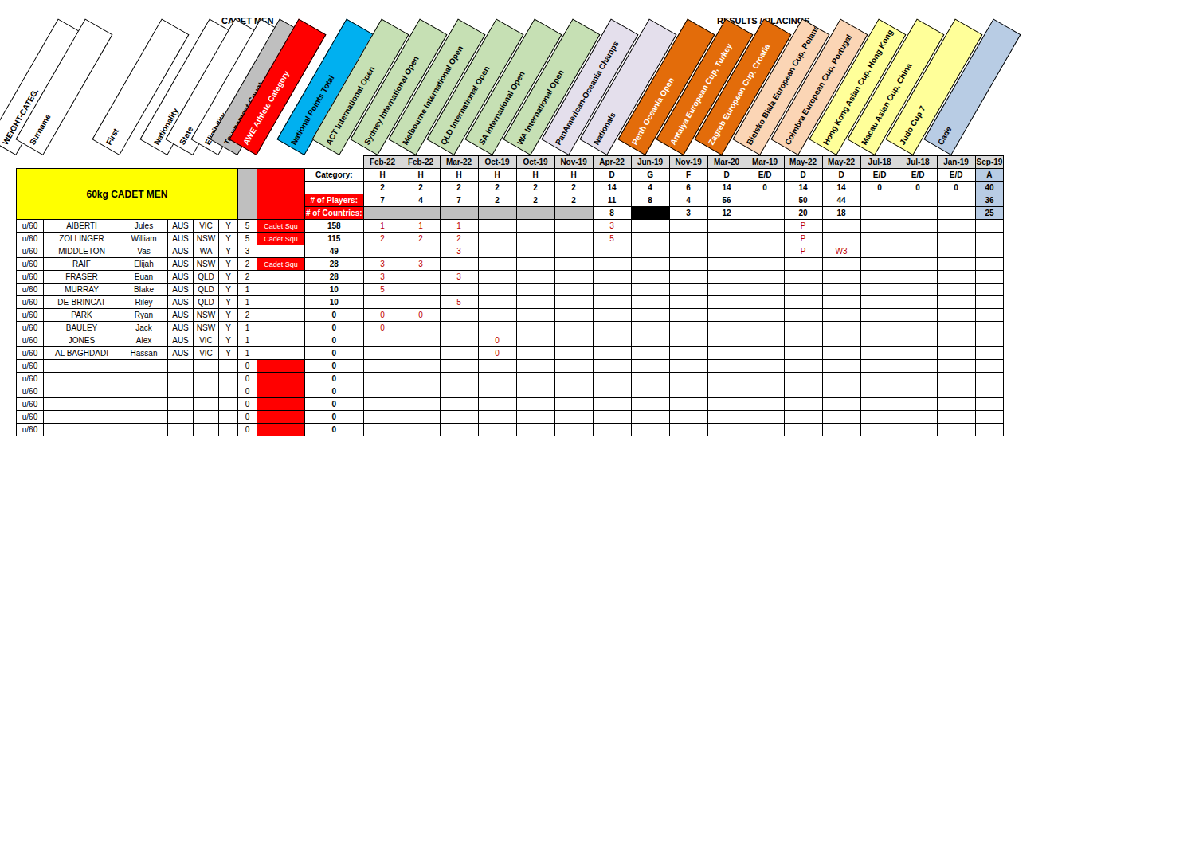CADET MEN
RESULTS / PLACINGS
WEIGHT-CATEG.
Surname
First
Nationality
State
Eligibility
Tournament Count
AWE Athlete Category
National Points Total
ACT International Open
Sydney International Open
Melbourne International Open
QLD International Open
SA International Open
WA International Open
PanAmerican-Oceania Champs
Nationals
Perth Oceania Open
Antalya European Cup, Turkey
Zagreb European Cup, Croatia
Bielsko Biala European Cup, Poland
Coimbra European Cup, Portugal
Hong Kong Asian Cup, Hong Kong
Macau Asian Cup, China
Judo Cup 7
Cade
| | | Feb-22 | Feb-22 | Mar-22 | Oct-19 | Oct-19 | Nov-19 | Apr-22 | Jun-19 | Nov-19 | Mar-20 | Mar-19 | May-22 | May-22 | Jul-18 | Jul-18 | Jan-19 | Sep-19 |
| 60kg CADET MEN | | | Category: | H | H | H | H | H | H | D | G | F | D | E/D | D | D | E/D | E/D | E/D | A |
| | 2 | 2 | 2 | 2 | 2 | 2 | 14 | 4 | 6 | 14 | 0 | 14 | 14 | 0 | 0 | 0 | 40 |
| # of Players: | 7 | 4 | 7 | 2 | 2 | 2 | 11 | 8 | 4 | 56 | | 50 | 44 | | | | 36 |
| # of Countries: | | | | | | | 8 | | 3 | 12 | | 20 | 18 | | | | 25 |
| u/60 | AIBERTI | Jules | AUS | VIC | Y | 5 | Cadet Squ | 158 | 1 | 1 | 1 | | | | 3 | | | | | P | | | | | |
| u/60 | ZOLLINGER | William | AUS | NSW | Y | 5 | Cadet Squ | 115 | 2 | 2 | 2 | | | | 5 | | | | | P | | | | | |
| u/60 | MIDDLETON | Vas | AUS | WA | Y | 3 | | 49 | | | 3 | | | | | | | | | P | W3 | | | | |
| u/60 | RAIF | Elijah | AUS | NSW | Y | 2 | Cadet Squ | 28 | 3 | 3 | | | | | | | | | | | | | | | |
| u/60 | FRASER | Euan | AUS | QLD | Y | 2 | | 28 | 3 | | 3 | | | | | | | | | | | | | | |
| u/60 | MURRAY | Blake | AUS | QLD | Y | 1 | | 10 | 5 | | | | | | | | | | | | | | | | |
| u/60 | DE-BRINCAT | Riley | AUS | QLD | Y | 1 | | 10 | | | 5 | | | | | | | | | | | | | | |
| u/60 | PARK | Ryan | AUS | NSW | Y | 2 | | 0 | 0 | 0 | | | | | | | | | | | | | | | |
| u/60 | BAULEY | Jack | AUS | NSW | Y | 1 | | 0 | 0 | | | | | | | | | | | | | | | | |
| u/60 | JONES | Alex | AUS | VIC | Y | 1 | | 0 | | | | 0 | | | | | | | | | | | | | |
| u/60 | AL BAGHDADI | Hassan | AUS | VIC | Y | 1 | | 0 | | | | 0 | | | | | | | | | | | | | |
| u/60 | | | | | | 0 | | 0 | | | | | | | | | | | | | | | | | |
| u/60 | | | | | | 0 | | 0 | | | | | | | | | | | | | | | | | |
| u/60 | | | | | | 0 | | 0 | | | | | | | | | | | | | | | | | |
| u/60 | | | | | | 0 | | 0 | | | | | | | | | | | | | | | | | |
| u/60 | | | | | | 0 | | 0 | | | | | | | | | | | | | | | | | |
| u/60 | | | | | | 0 | | 0 | | | | | | | | | | | | | | | | | |